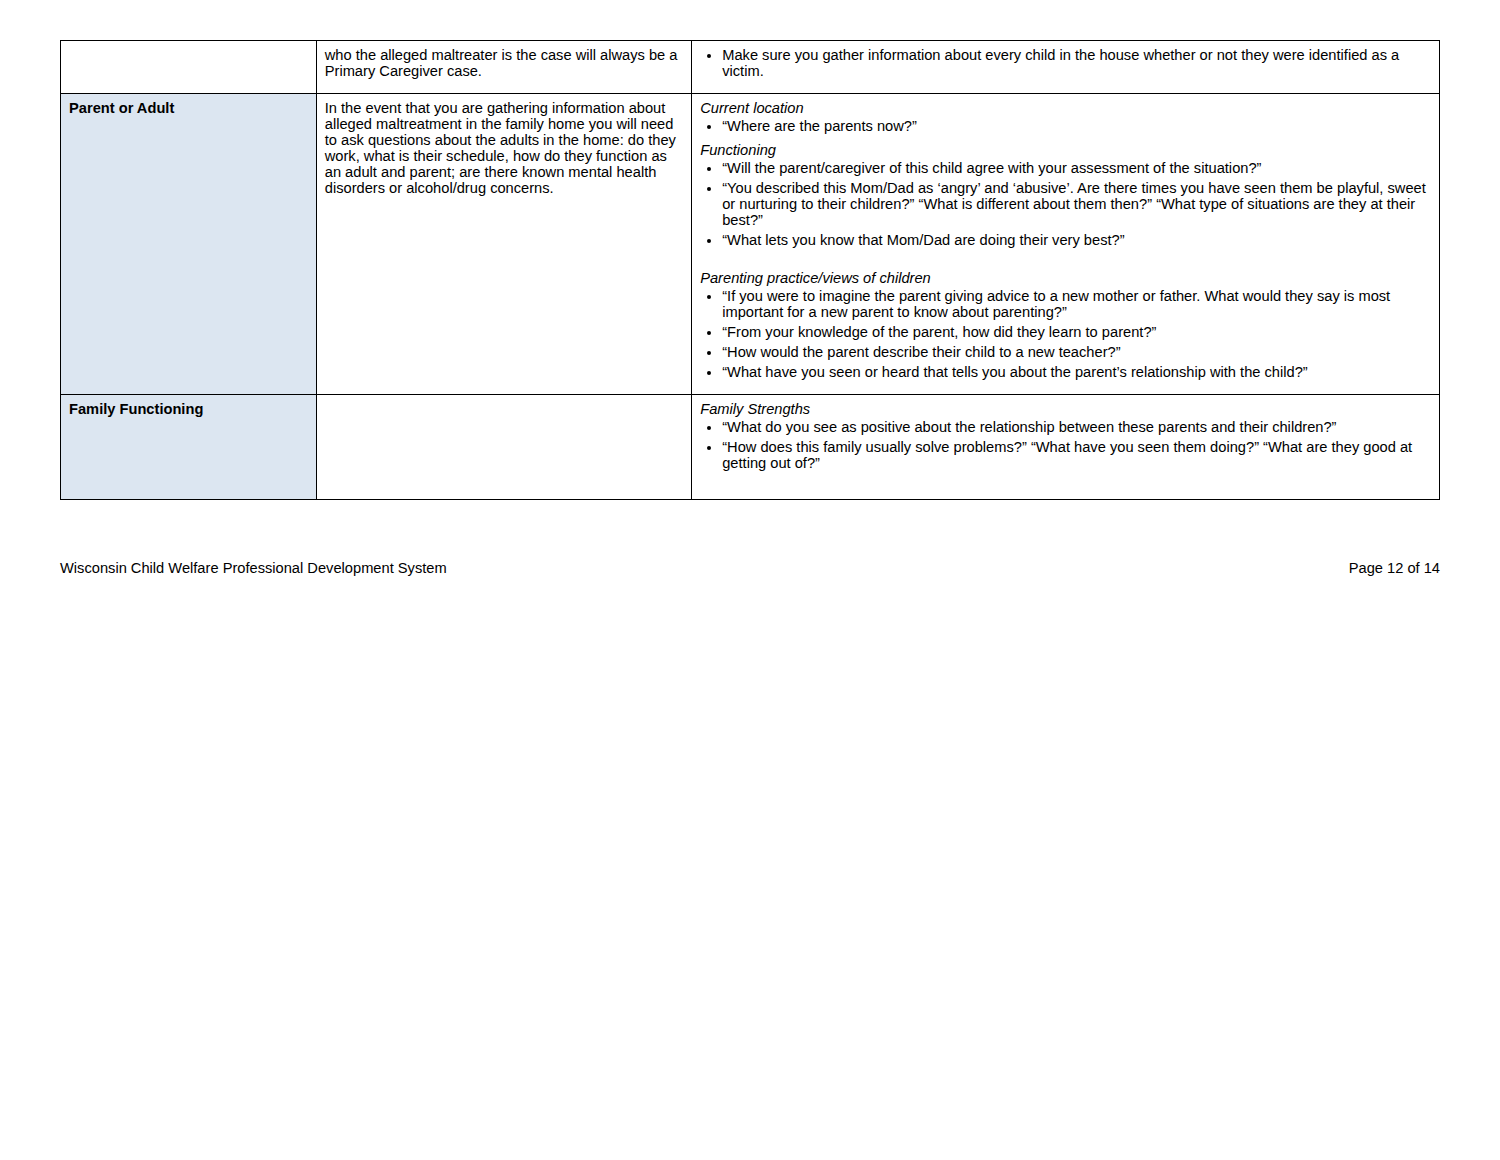| | who the alleged maltreater is the case will always be a Primary Caregiver case. | Make sure you gather information about every child in the house whether or not they were identified as a victim. |
| Parent or Adult | In the event that you are gathering information about alleged maltreatment in the family home you will need to ask questions about the adults in the home: do they work, what is their schedule, how do they function as an adult and parent; are there known mental health disorders or alcohol/drug concerns. | Current location “Where are the parents now?” Functioning “Will the parent/caregiver of this child agree with your assessment of the situation?” “You described this Mom/Dad as ‘angry’ and ‘abusive’. Are there times you have seen them be playful, sweet or nurturing to their children?” “What is different about them then?” “What type of situations are they at their best?” “What lets you know that Mom/Dad are doing their very best?” Parenting practice/views of children “If you were to imagine the parent giving advice to a new mother or father. What would they say is most important for a new parent to know about parenting?” “From your knowledge of the parent, how did they learn to parent?” “How would the parent describe their child to a new teacher?” “What have you seen or heard that tells you about the parent’s relationship with the child?” |
| Family Functioning | | Family Strengths “What do you see as positive about the relationship between these parents and their children?” “How does this family usually solve problems?” “What have you seen them doing?” “What are they good at getting out of?” |
Wisconsin Child Welfare Professional Development System Page 12 of 14